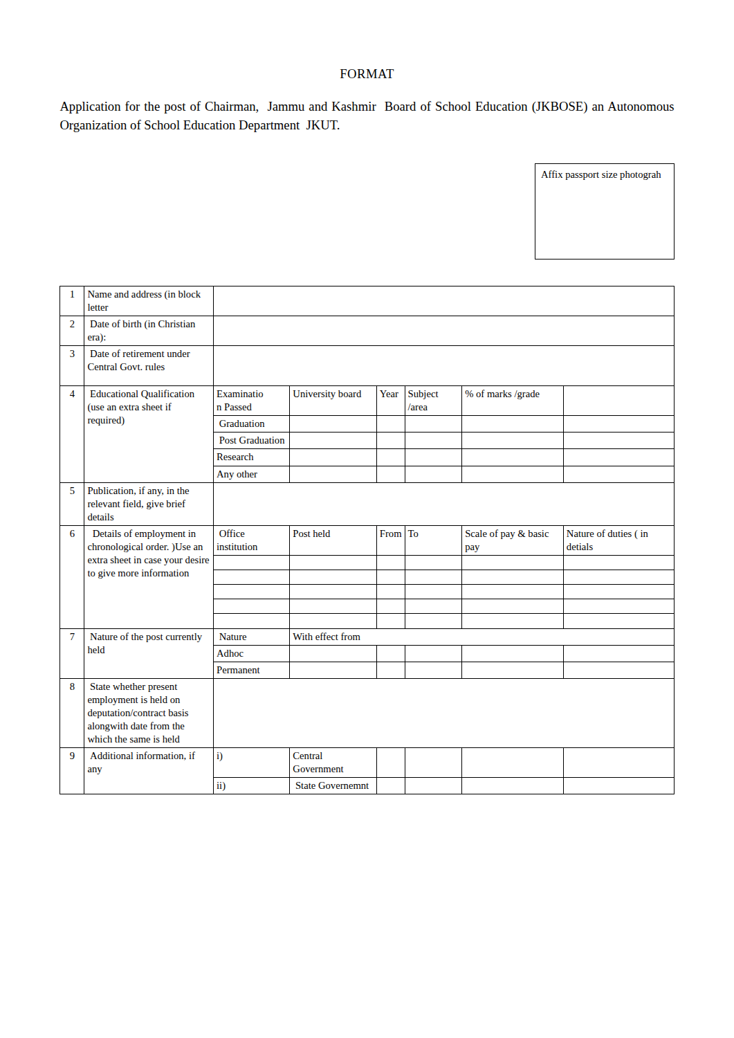FORMAT
Application for the post of Chairman, Jammu and Kashmir Board of School Education (JKBOSE) an Autonomous Organization of School Education Department JKUT.
Affix passport size photograh
| 1 | Name and address (in block letter | |
| 2 | Date of birth (in Christian era): | |
| 3 | Date of retirement under Central Govt. rules | |
| 4 | Educational Qualification (use an extra sheet if required) | Examinatio n Passed | University board | Year | Subject /area | % of marks /grade | |
| Graduation | | | | | |
| Post Graduation | | | | | |
| Research | | | | | |
| Any other | | | | | |
| 5 | Publication, if any, in the relevant field, give brief details | |
| 6 | Details of employment in chronological order. )Use an extra sheet in case your desire to give more information | Office institution | Post held | From | To | Scale of pay & basic pay | Nature of duties ( in detials |
| 7 | Nature of the post currently held | Nature | With effect from |
| Adhoc | | | | | |
| Permanent | | | | | |
| 8 | State whether present employment is held on deputation/contract basis alongwith date from the which the same is held | |
| 9 | Additional information, if any | i) | Central Government | | | | |
| ii) | State Governemnt | | | | |